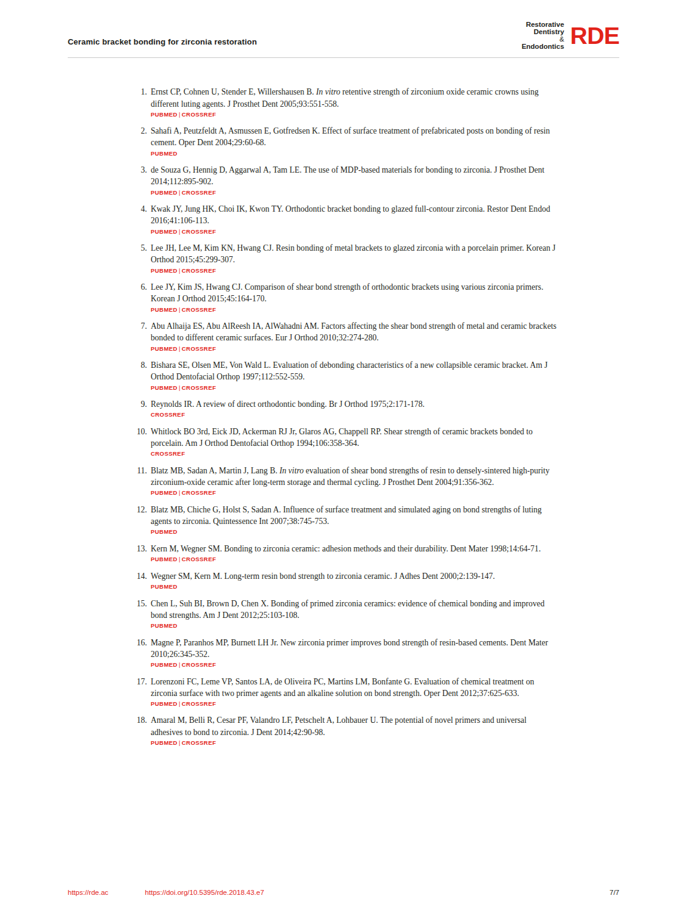Ceramic bracket bonding for zirconia restoration
Restorative Dentistry & Endodontics
RDE
Ernst CP, Cohnen U, Stender E, Willershausen B. In vitro retentive strength of zirconium oxide ceramic crowns using different luting agents. J Prosthet Dent 2005;93:551-558. PUBMED|CROSSREF
Sahafi A, Peutzfeldt A, Asmussen E, Gotfredsen K. Effect of surface treatment of prefabricated posts on bonding of resin cement. Oper Dent 2004;29:60-68. PUBMED
de Souza G, Hennig D, Aggarwal A, Tam LE. The use of MDP-based materials for bonding to zirconia. J Prosthet Dent 2014;112:895-902. PUBMED|CROSSREF
Kwak JY, Jung HK, Choi IK, Kwon TY. Orthodontic bracket bonding to glazed full-contour zirconia. Restor Dent Endod 2016;41:106-113. PUBMED|CROSSREF
Lee JH, Lee M, Kim KN, Hwang CJ. Resin bonding of metal brackets to glazed zirconia with a porcelain primer. Korean J Orthod 2015;45:299-307. PUBMED|CROSSREF
Lee JY, Kim JS, Hwang CJ. Comparison of shear bond strength of orthodontic brackets using various zirconia primers. Korean J Orthod 2015;45:164-170. PUBMED|CROSSREF
Abu Alhaija ES, Abu AlReesh IA, AlWahadni AM. Factors affecting the shear bond strength of metal and ceramic brackets bonded to different ceramic surfaces. Eur J Orthod 2010;32:274-280. PUBMED|CROSSREF
Bishara SE, Olsen ME, Von Wald L. Evaluation of debonding characteristics of a new collapsible ceramic bracket. Am J Orthod Dentofacial Orthop 1997;112:552-559. PUBMED|CROSSREF
Reynolds IR. A review of direct orthodontic bonding. Br J Orthod 1975;2:171-178. CROSSREF
Whitlock BO 3rd, Eick JD, Ackerman RJ Jr, Glaros AG, Chappell RP. Shear strength of ceramic brackets bonded to porcelain. Am J Orthod Dentofacial Orthop 1994;106:358-364. CROSSREF
Blatz MB, Sadan A, Martin J, Lang B. In vitro evaluation of shear bond strengths of resin to densely-sintered high-purity zirconium-oxide ceramic after long-term storage and thermal cycling. J Prosthet Dent 2004;91:356-362. PUBMED|CROSSREF
Blatz MB, Chiche G, Holst S, Sadan A. Influence of surface treatment and simulated aging on bond strengths of luting agents to zirconia. Quintessence Int 2007;38:745-753. PUBMED
Kern M, Wegner SM. Bonding to zirconia ceramic: adhesion methods and their durability. Dent Mater 1998;14:64-71. PUBMED|CROSSREF
Wegner SM, Kern M. Long-term resin bond strength to zirconia ceramic. J Adhes Dent 2000;2:139-147. PUBMED
Chen L, Suh BI, Brown D, Chen X. Bonding of primed zirconia ceramics: evidence of chemical bonding and improved bond strengths. Am J Dent 2012;25:103-108. PUBMED
Magne P, Paranhos MP, Burnett LH Jr. New zirconia primer improves bond strength of resin-based cements. Dent Mater 2010;26:345-352. PUBMED|CROSSREF
Lorenzoni FC, Leme VP, Santos LA, de Oliveira PC, Martins LM, Bonfante G. Evaluation of chemical treatment on zirconia surface with two primer agents and an alkaline solution on bond strength. Oper Dent 2012;37:625-633. PUBMED|CROSSREF
Amaral M, Belli R, Cesar PF, Valandro LF, Petschelt A, Lohbauer U. The potential of novel primers and universal adhesives to bond to zirconia. J Dent 2014;42:90-98. PUBMED|CROSSREF
https://rde.ac https://doi.org/10.5395/rde.2018.43.e7 7/7